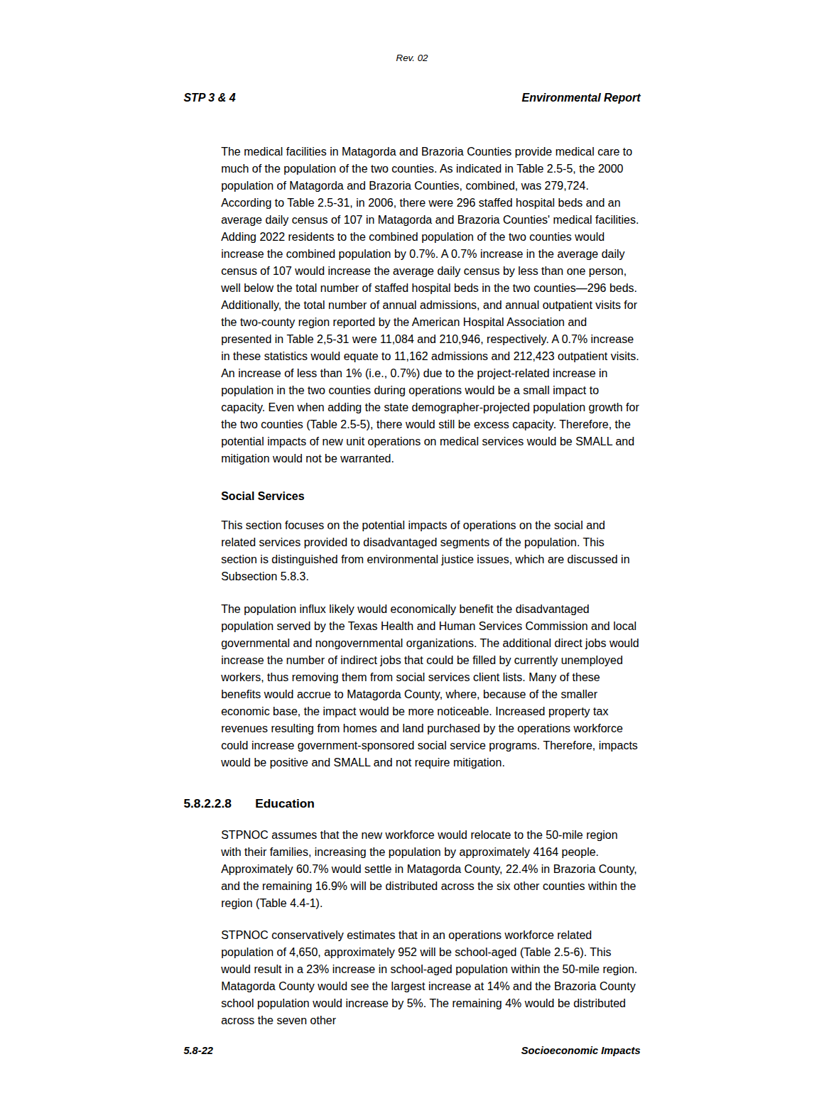Rev. 02
STP 3 & 4
Environmental Report
The medical facilities in Matagorda and Brazoria Counties provide medical care to much of the population of the two counties. As indicated in Table 2.5-5, the 2000 population of Matagorda and Brazoria Counties, combined, was 279,724. According to Table 2.5-31, in 2006, there were 296 staffed hospital beds and an average daily census of 107 in Matagorda and Brazoria Counties' medical facilities. Adding 2022 residents to the combined population of the two counties would increase the combined population by 0.7%. A 0.7% increase in the average daily census of 107 would increase the average daily census by less than one person, well below the total number of staffed hospital beds in the two counties—296 beds. Additionally, the total number of annual admissions, and annual outpatient visits for the two-county region reported by the American Hospital Association and presented in Table 2,5-31 were 11,084 and 210,946, respectively. A 0.7% increase in these statistics would equate to 11,162 admissions and 212,423 outpatient visits. An increase of less than 1% (i.e., 0.7%) due to the project-related increase in population in the two counties during operations would be a small impact to capacity. Even when adding the state demographer-projected population growth for the two counties (Table 2.5-5), there would still be excess capacity. Therefore, the potential impacts of new unit operations on medical services would be SMALL and mitigation would not be warranted.
Social Services
This section focuses on the potential impacts of operations on the social and related services provided to disadvantaged segments of the population. This section is distinguished from environmental justice issues, which are discussed in Subsection 5.8.3.
The population influx likely would economically benefit the disadvantaged population served by the Texas Health and Human Services Commission and local governmental and nongovernmental organizations. The additional direct jobs would increase the number of indirect jobs that could be filled by currently unemployed workers, thus removing them from social services client lists. Many of these benefits would accrue to Matagorda County, where, because of the smaller economic base, the impact would be more noticeable. Increased property tax revenues resulting from homes and land purchased by the operations workforce could increase government-sponsored social service programs. Therefore, impacts would be positive and SMALL and not require mitigation.
5.8.2.2.8 Education
STPNOC assumes that the new workforce would relocate to the 50-mile region with their families, increasing the population by approximately 4164 people. Approximately 60.7% would settle in Matagorda County, 22.4% in Brazoria County, and the remaining 16.9% will be distributed across the six other counties within the region (Table 4.4-1).
STPNOC conservatively estimates that in an operations workforce related population of 4,650, approximately 952 will be school-aged (Table 2.5-6). This would result in a 23% increase in school-aged population within the 50-mile region. Matagorda County would see the largest increase at 14% and the Brazoria County school population would increase by 5%. The remaining 4% would be distributed across the seven other
5.8-22
Socioeconomic Impacts